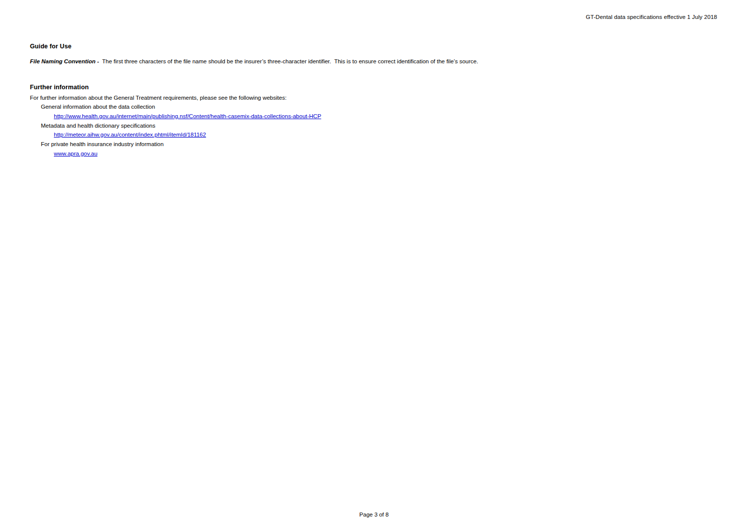GT-Dental data specifications effective 1 July 2018
Guide for Use
File Naming Convention - The first three characters of the file name should be the insurer’s three-character identifier. This is to ensure correct identification of the file’s source.
Further information
For further information about the General Treatment requirements, please see the following websites:
General information about the data collection
http://www.health.gov.au/internet/main/publishing.nsf/Content/health-casemix-data-collections-about-HCP
Metadata and health dictionary specifications
http://meteor.aihw.gov.au/content/index.phtml/itemId/181162
For private health insurance industry information
www.apra.gov.au
Page 3 of 8